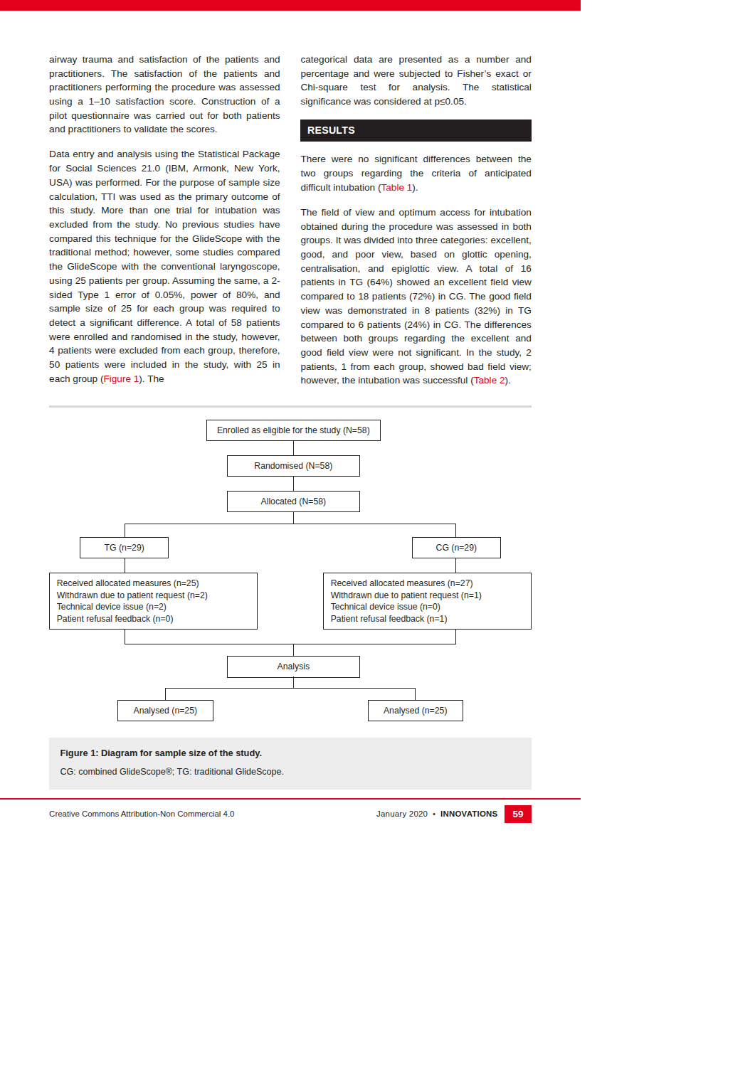airway trauma and satisfaction of the patients and practitioners. The satisfaction of the patients and practitioners performing the procedure was assessed using a 1–10 satisfaction score. Construction of a pilot questionnaire was carried out for both patients and practitioners to validate the scores.
Data entry and analysis using the Statistical Package for Social Sciences 21.0 (IBM, Armonk, New York, USA) was performed. For the purpose of sample size calculation, TTI was used as the primary outcome of this study. More than one trial for intubation was excluded from the study. No previous studies have compared this technique for the GlideScope with the traditional method; however, some studies compared the GlideScope with the conventional laryngoscope, using 25 patients per group. Assuming the same, a 2-sided Type 1 error of 0.05%, power of 80%, and sample size of 25 for each group was required to detect a significant difference. A total of 58 patients were enrolled and randomised in the study, however, 4 patients were excluded from each group, therefore, 50 patients were included in the study, with 25 in each group (Figure 1). The
categorical data are presented as a number and percentage and were subjected to Fisher’s exact or Chi-square test for analysis. The statistical significance was considered at p≤0.05.
RESULTS
There were no significant differences between the two groups regarding the criteria of anticipated difficult intubation (Table 1).
The field of view and optimum access for intubation obtained during the procedure was assessed in both groups. It was divided into three categories: excellent, good, and poor view, based on glottic opening, centralisation, and epiglottic view. A total of 16 patients in TG (64%) showed an excellent field view compared to 18 patients (72%) in CG. The good field view was demonstrated in 8 patients (32%) in TG compared to 6 patients (24%) in CG. The differences between both groups regarding the excellent and good field view were not significant. In the study, 2 patients, 1 from each group, showed bad field view; however, the intubation was successful (Table 2).
Enrolled as eligible for the study (N=58)
Randomised (N=58)
Allocated (N=58)
TG (n=29)
CG (n=29)
Received allocated measures (n=25)
Withdrawn due to patient request (n=2)
Technical device issue (n=2)
Patient refusal feedback (n=0)
Received allocated measures (n=27)
Withdrawn due to patient request (n=1)
Technical device issue (n=0)
Patient refusal feedback (n=1)
Analysis
Analysed (n=25)
Analysed (n=25)
Figure 1: Diagram for sample size of the study.
CG: combined GlideScope®; TG: traditional GlideScope.
Creative Commons Attribution-Non Commercial 4.0
January 2020 • INNOVATIONS 59